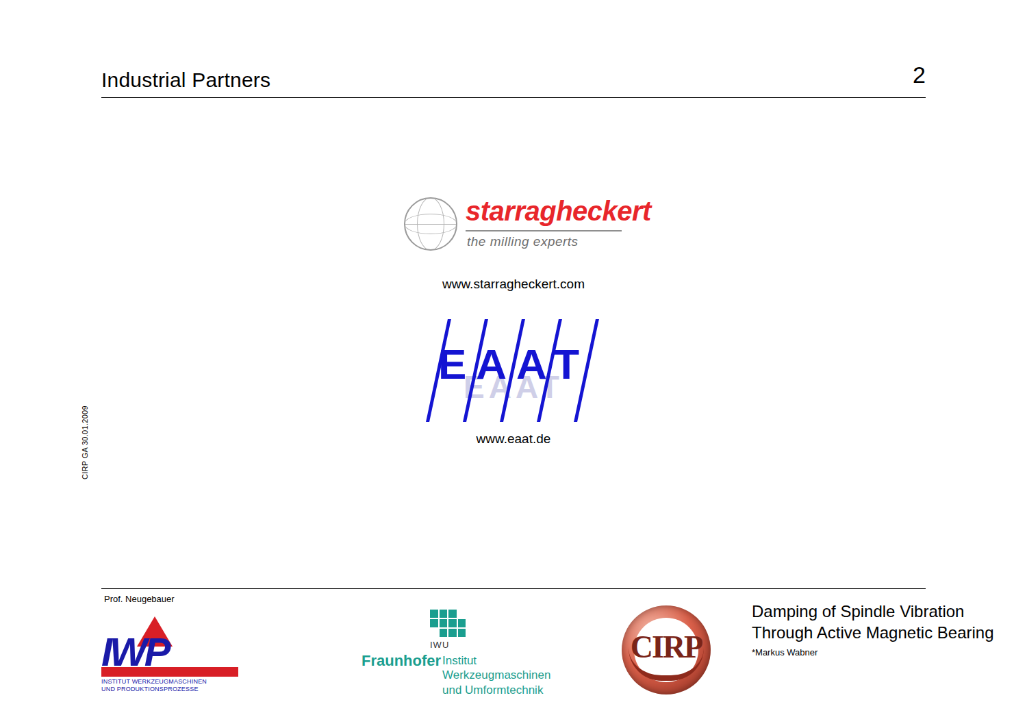Industrial Partners
2
CIRP GA 30.01.2009
starragheckert
the milling experts
www.starragheckert.com
EAAT
EAAT
www.eaat.de
Prof. Neugebauer
IWP
INSTITUT WERKZEUGMASCHINEN
UND PRODUKTIONSPROZESSE
IWU
Fraunhofer
Institut
Werkzeugmaschinen
und Umformtechnik
CIRP
Damping of Spindle Vibration
Through Active Magnetic Bearing
*Markus Wabner